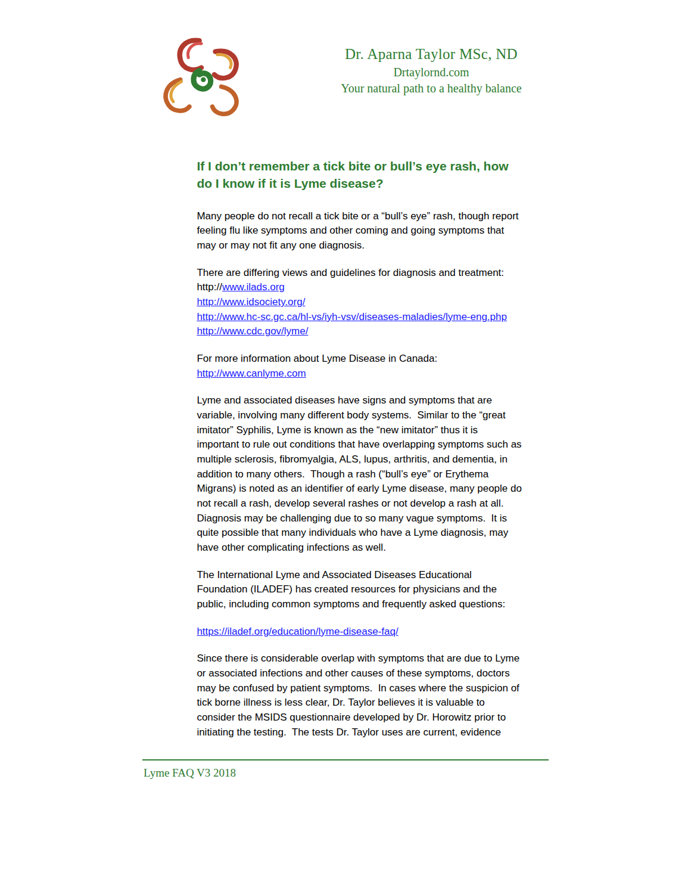Dr. Aparna Taylor MSc, ND
Drtaylornd.com
Your natural path to a healthy balance
If I don’t remember a tick bite or bull’s eye rash, how do I know if it is Lyme disease?
Many people do not recall a tick bite or a “bull’s eye” rash, though report feeling flu like symptoms and other coming and going symptoms that may or may not fit any one diagnosis.
There are differing views and guidelines for diagnosis and treatment:
http://www.ilads.org
http://www.idsociety.org/
http://www.hc-sc.gc.ca/hl-vs/iyh-vsv/diseases-maladies/lyme-eng.php
http://www.cdc.gov/lyme/
For more information about Lyme Disease in Canada:
http://www.canlyme.com
Lyme and associated diseases have signs and symptoms that are variable, involving many different body systems. Similar to the “great imitator” Syphilis, Lyme is known as the “new imitator” thus it is important to rule out conditions that have overlapping symptoms such as multiple sclerosis, fibromyalgia, ALS, lupus, arthritis, and dementia, in addition to many others. Though a rash (“bull’s eye” or Erythema Migrans) is noted as an identifier of early Lyme disease, many people do not recall a rash, develop several rashes or not develop a rash at all. Diagnosis may be challenging due to so many vague symptoms. It is quite possible that many individuals who have a Lyme diagnosis, may have other complicating infections as well.
The International Lyme and Associated Diseases Educational Foundation (ILADEF) has created resources for physicians and the public, including common symptoms and frequently asked questions:
https://iladef.org/education/lyme-disease-faq/
Since there is considerable overlap with symptoms that are due to Lyme or associated infections and other causes of these symptoms, doctors may be confused by patient symptoms. In cases where the suspicion of tick borne illness is less clear, Dr. Taylor believes it is valuable to consider the MSIDS questionnaire developed by Dr. Horowitz prior to initiating the testing. The tests Dr. Taylor uses are current, evidence
Lyme FAQ V3 2018